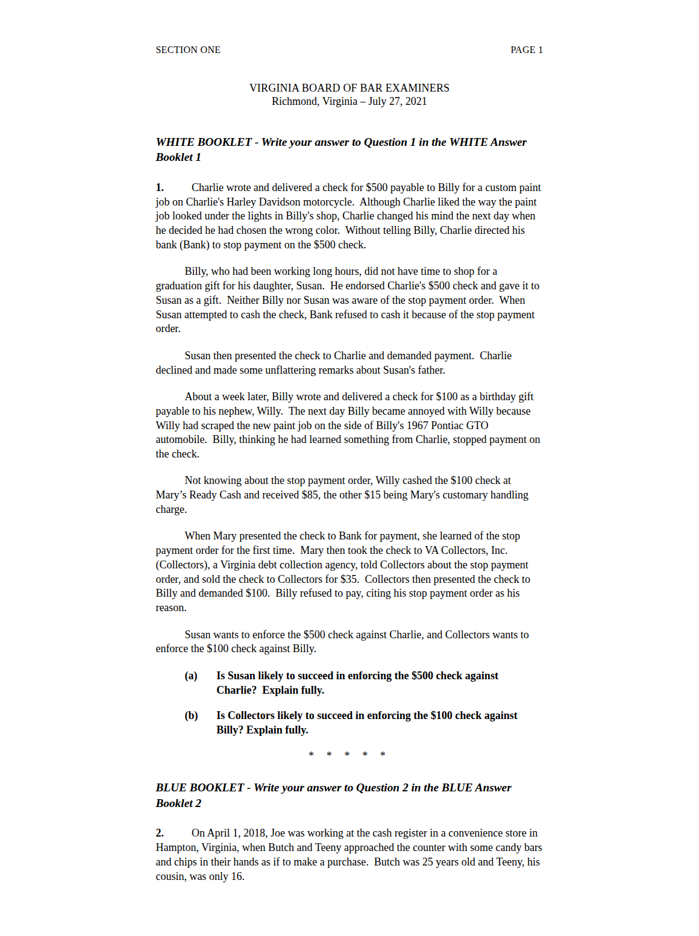SECTION ONE PAGE 1
VIRGINIA BOARD OF BAR EXAMINERS
Richmond, Virginia – July 27, 2021
WHITE BOOKLET - Write your answer to Question 1 in the WHITE Answer Booklet 1
1. Charlie wrote and delivered a check for $500 payable to Billy for a custom paint job on Charlie's Harley Davidson motorcycle. Although Charlie liked the way the paint job looked under the lights in Billy's shop, Charlie changed his mind the next day when he decided he had chosen the wrong color. Without telling Billy, Charlie directed his bank (Bank) to stop payment on the $500 check.
Billy, who had been working long hours, did not have time to shop for a graduation gift for his daughter, Susan. He endorsed Charlie's $500 check and gave it to Susan as a gift. Neither Billy nor Susan was aware of the stop payment order. When Susan attempted to cash the check, Bank refused to cash it because of the stop payment order.
Susan then presented the check to Charlie and demanded payment. Charlie declined and made some unflattering remarks about Susan's father.
About a week later, Billy wrote and delivered a check for $100 as a birthday gift payable to his nephew, Willy. The next day Billy became annoyed with Willy because Willy had scraped the new paint job on the side of Billy's 1967 Pontiac GTO automobile. Billy, thinking he had learned something from Charlie, stopped payment on the check.
Not knowing about the stop payment order, Willy cashed the $100 check at Mary’s Ready Cash and received $85, the other $15 being Mary's customary handling charge.
When Mary presented the check to Bank for payment, she learned of the stop payment order for the first time. Mary then took the check to VA Collectors, Inc. (Collectors), a Virginia debt collection agency, told Collectors about the stop payment order, and sold the check to Collectors for $35. Collectors then presented the check to Billy and demanded $100. Billy refused to pay, citing his stop payment order as his reason.
Susan wants to enforce the $500 check against Charlie, and Collectors wants to enforce the $100 check against Billy.
(a) Is Susan likely to succeed in enforcing the $500 check against Charlie? Explain fully.
(b) Is Collectors likely to succeed in enforcing the $100 check against Billy? Explain fully.
* * * * *
BLUE BOOKLET - Write your answer to Question 2 in the BLUE Answer Booklet 2
2. On April 1, 2018, Joe was working at the cash register in a convenience store in Hampton, Virginia, when Butch and Teeny approached the counter with some candy bars and chips in their hands as if to make a purchase. Butch was 25 years old and Teeny, his cousin, was only 16.